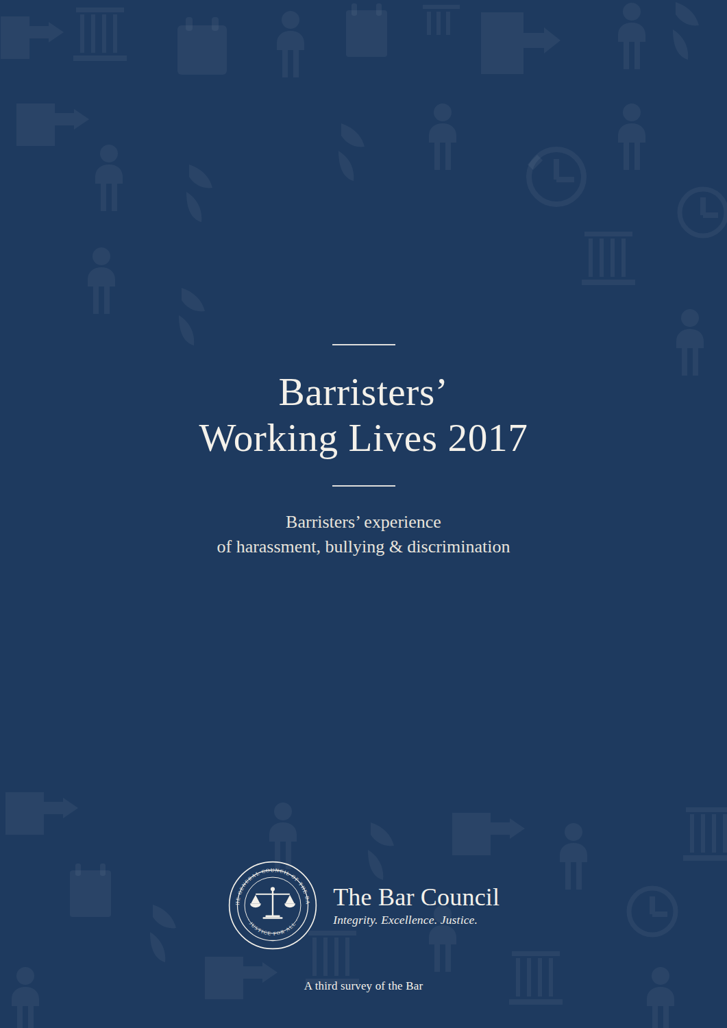Barristers’ Working Lives 2017
Barristers’ experience of harassment, bullying & discrimination
THE GENERAL COUNCIL OF THE BAR · JUSTICE FOR ALL ·
The Bar Council
Integrity. Excellence. Justice.
A third survey of the Bar